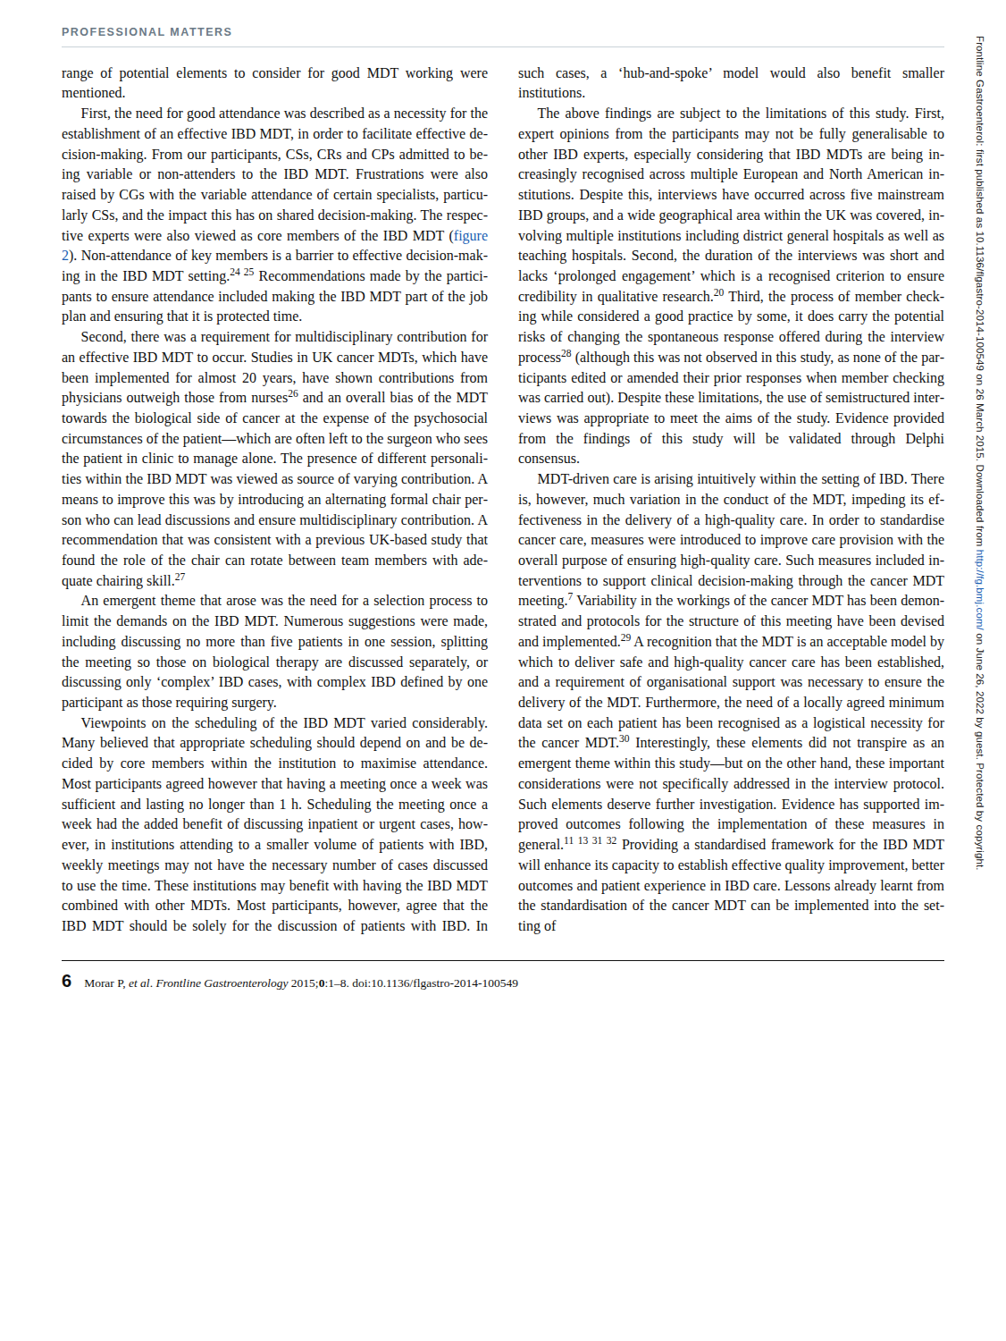Professional matters
Frontline Gastroenterol: first published as 10.1136/flgastro-2014-100549 on 26 March 2015. Downloaded from http://fg.bmj.com/ on June 26, 2022 by guest. Protected by copyright.
range of potential elements to consider for good MDT working were mentioned.
First, the need for good attendance was described as a necessity for the establishment of an effective IBD MDT, in order to facilitate effective decision-making. From our participants, CSs, CRs and CPs admitted to being variable or non-attenders to the IBD MDT. Frustrations were also raised by CGs with the variable attendance of certain specialists, particularly CSs, and the impact this has on shared decision-making. The respective experts were also viewed as core members of the IBD MDT (figure 2). Non-attendance of key members is a barrier to effective decision-making in the IBD MDT setting.24 25 Recommendations made by the participants to ensure attendance included making the IBD MDT part of the job plan and ensuring that it is protected time.
Second, there was a requirement for multidisciplinary contribution for an effective IBD MDT to occur. Studies in UK cancer MDTs, which have been implemented for almost 20 years, have shown contributions from physicians outweigh those from nurses26 and an overall bias of the MDT towards the biological side of cancer at the expense of the psychosocial circumstances of the patient—which are often left to the surgeon who sees the patient in clinic to manage alone. The presence of different personalities within the IBD MDT was viewed as source of varying contribution. A means to improve this was by introducing an alternating formal chair person who can lead discussions and ensure multidisciplinary contribution. A recommendation that was consistent with a previous UK-based study that found the role of the chair can rotate between team members with adequate chairing skill.27
An emergent theme that arose was the need for a selection process to limit the demands on the IBD MDT. Numerous suggestions were made, including discussing no more than five patients in one session, splitting the meeting so those on biological therapy are discussed separately, or discussing only ‘complex’ IBD cases, with complex IBD defined by one participant as those requiring surgery.
Viewpoints on the scheduling of the IBD MDT varied considerably. Many believed that appropriate scheduling should depend on and be decided by core members within the institution to maximise attendance. Most participants agreed however that having a meeting once a week was sufficient and lasting no longer than 1 h. Scheduling the meeting once a week had the added benefit of discussing inpatient or urgent cases, however, in institutions attending to a smaller volume of patients with IBD, weekly meetings may not have the necessary number of cases discussed to use the time. These institutions may benefit with having the IBD MDT combined with other MDTs. Most participants, however, agree that the IBD MDT should be solely for the discussion of patients with IBD. In such cases, a ‘hub-and-spoke’ model would also benefit smaller institutions.
The above findings are subject to the limitations of this study. First, expert opinions from the participants may not be fully generalisable to other IBD experts, especially considering that IBD MDTs are being increasingly recognised across multiple European and North American institutions. Despite this, interviews have occurred across five mainstream IBD groups, and a wide geographical area within the UK was covered, involving multiple institutions including district general hospitals as well as teaching hospitals. Second, the duration of the interviews was short and lacks ‘prolonged engagement’ which is a recognised criterion to ensure credibility in qualitative research.20 Third, the process of member checking while considered a good practice by some, it does carry the potential risks of changing the spontaneous response offered during the interview process28 (although this was not observed in this study, as none of the participants edited or amended their prior responses when member checking was carried out). Despite these limitations, the use of semistructured interviews was appropriate to meet the aims of the study. Evidence provided from the findings of this study will be validated through Delphi consensus.
MDT-driven care is arising intuitively within the setting of IBD. There is, however, much variation in the conduct of the MDT, impeding its effectiveness in the delivery of a high-quality care. In order to standardise cancer care, measures were introduced to improve care provision with the overall purpose of ensuring high-quality care. Such measures included interventions to support clinical decision-making through the cancer MDT meeting.7 Variability in the workings of the cancer MDT has been demonstrated and protocols for the structure of this meeting have been devised and implemented.29 A recognition that the MDT is an acceptable model by which to deliver safe and high-quality cancer care has been established, and a requirement of organisational support was necessary to ensure the delivery of the MDT. Furthermore, the need of a locally agreed minimum data set on each patient has been recognised as a logistical necessity for the cancer MDT.30 Interestingly, these elements did not transpire as an emergent theme within this study—but on the other hand, these important considerations were not specifically addressed in the interview protocol. Such elements deserve further investigation. Evidence has supported improved outcomes following the implementation of these measures in general.11 13 31 32 Providing a standardised framework for the IBD MDT will enhance its capacity to establish effective quality improvement, better outcomes and patient experience in IBD care. Lessons already learnt from the standardisation of the cancer MDT can be implemented into the setting of
6
Morar P, et al. Frontline Gastroenterology 2015;0:1–8. doi:10.1136/flgastro-2014-100549